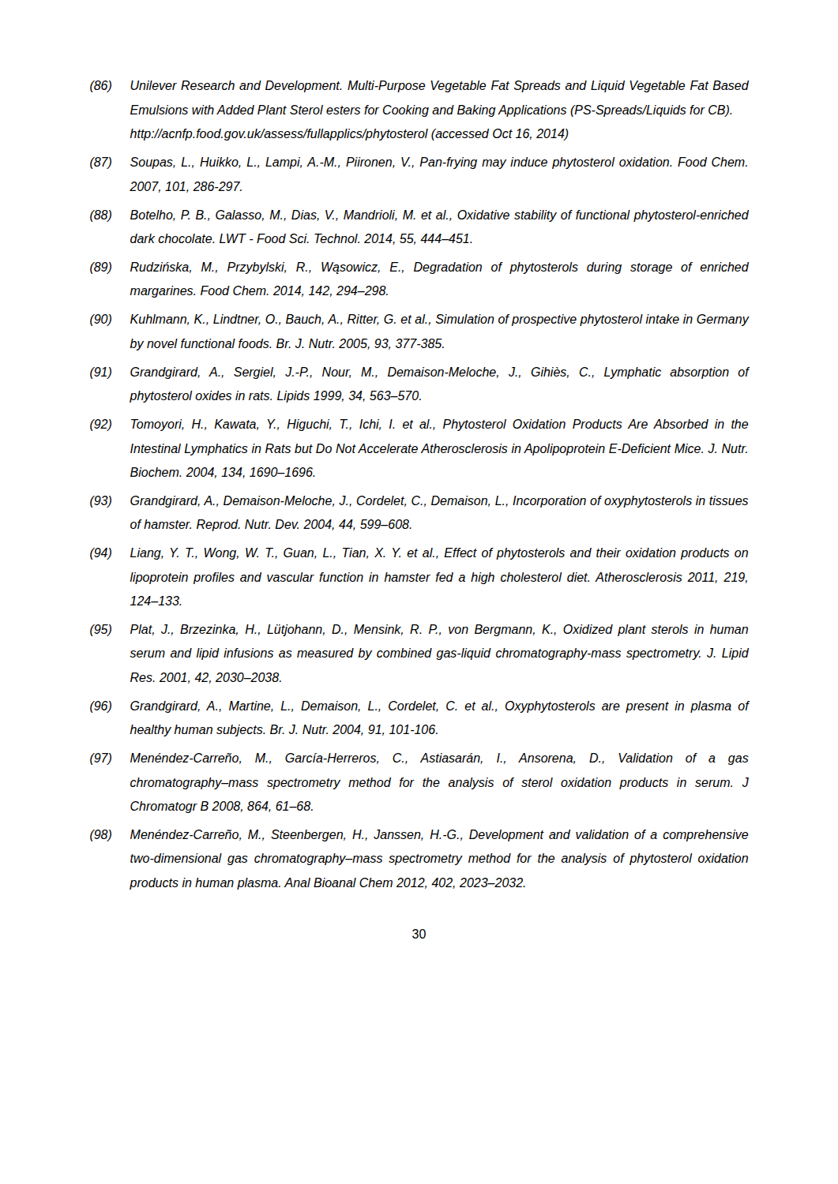(86) Unilever Research and Development. Multi-Purpose Vegetable Fat Spreads and Liquid Vegetable Fat Based Emulsions with Added Plant Sterol esters for Cooking and Baking Applications (PS-Spreads/Liquids for CB).
http://acnfp.food.gov.uk/assess/fullapplics/phytosterol (accessed Oct 16, 2014)
(87) Soupas, L., Huikko, L., Lampi, A.-M., Piironen, V., Pan-frying may induce phytosterol oxidation. Food Chem. 2007, 101, 286-297.
(88) Botelho, P. B., Galasso, M., Dias, V., Mandrioli, M. et al., Oxidative stability of functional phytosterol-enriched dark chocolate. LWT - Food Sci. Technol. 2014, 55, 444–451.
(89) Rudzińska, M., Przybylski, R., Wąsowicz, E., Degradation of phytosterols during storage of enriched margarines. Food Chem. 2014, 142, 294–298.
(90) Kuhlmann, K., Lindtner, O., Bauch, A., Ritter, G. et al., Simulation of prospective phytosterol intake in Germany by novel functional foods. Br. J. Nutr. 2005, 93, 377-385.
(91) Grandgirard, A., Sergiel, J.-P., Nour, M., Demaison-Meloche, J., Gihiès, C., Lymphatic absorption of phytosterol oxides in rats. Lipids 1999, 34, 563–570.
(92) Tomoyori, H., Kawata, Y., Higuchi, T., Ichi, I. et al., Phytosterol Oxidation Products Are Absorbed in the Intestinal Lymphatics in Rats but Do Not Accelerate Atherosclerosis in Apolipoprotein E-Deficient Mice. J. Nutr. Biochem. 2004, 134, 1690–1696.
(93) Grandgirard, A., Demaison-Meloche, J., Cordelet, C., Demaison, L., Incorporation of oxyphytosterols in tissues of hamster. Reprod. Nutr. Dev. 2004, 44, 599–608.
(94) Liang, Y. T., Wong, W. T., Guan, L., Tian, X. Y. et al., Effect of phytosterols and their oxidation products on lipoprotein profiles and vascular function in hamster fed a high cholesterol diet. Atherosclerosis 2011, 219, 124–133.
(95) Plat, J., Brzezinka, H., Lütjohann, D., Mensink, R. P., von Bergmann, K., Oxidized plant sterols in human serum and lipid infusions as measured by combined gas-liquid chromatography-mass spectrometry. J. Lipid Res. 2001, 42, 2030–2038.
(96) Grandgirard, A., Martine, L., Demaison, L., Cordelet, C. et al., Oxyphytosterols are present in plasma of healthy human subjects. Br. J. Nutr. 2004, 91, 101-106.
(97) Menéndez-Carreño, M., García-Herreros, C., Astiasarán, I., Ansorena, D., Validation of a gas chromatography–mass spectrometry method for the analysis of sterol oxidation products in serum. J Chromatogr B 2008, 864, 61–68.
(98) Menéndez-Carreño, M., Steenbergen, H., Janssen, H.-G., Development and validation of a comprehensive two-dimensional gas chromatography–mass spectrometry method for the analysis of phytosterol oxidation products in human plasma. Anal Bioanal Chem 2012, 402, 2023–2032.
30